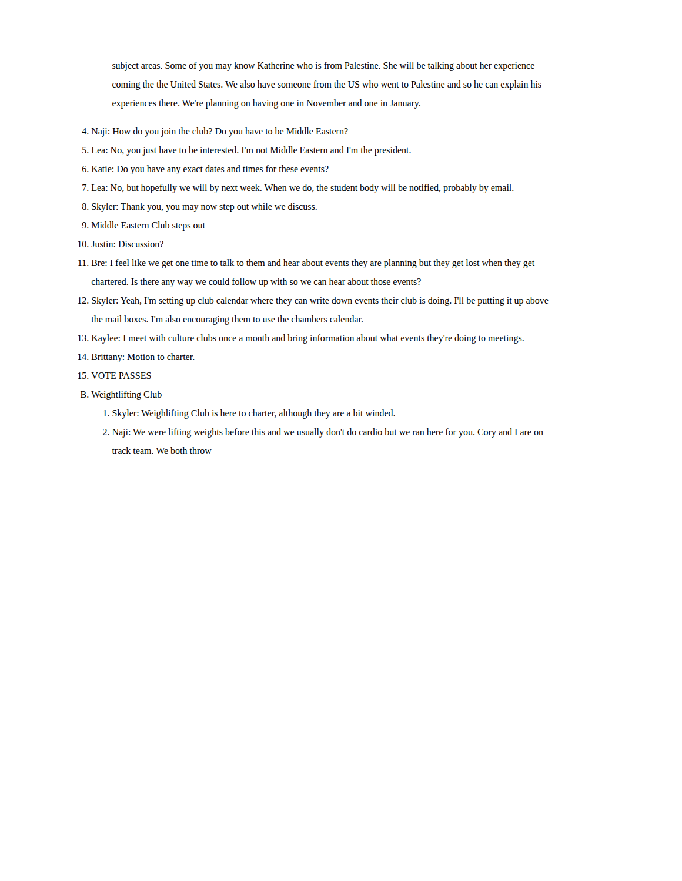subject areas. Some of you may know Katherine who is from Palestine. She will be talking about her experience coming the the United States. We also have someone from the US who went to Palestine and so he can explain his experiences there. We're planning on having one in November and one in January.
Naji: How do you join the club? Do you have to be Middle Eastern?
Lea: No, you just have to be interested. I'm not Middle Eastern and I'm the president.
Katie: Do you have any exact dates and times for these events?
Lea: No, but hopefully we will by next week. When we do, the student body will be notified, probably by email.
Skyler: Thank you, you may now step out while we discuss.
Middle Eastern Club steps out
Justin: Discussion?
Bre: I feel like we get one time to talk to them and hear about events they are planning but they get lost when they get chartered. Is there any way we could follow up with so we can hear about those events?
Skyler: Yeah, I'm setting up club calendar where they can write down events their club is doing. I'll be putting it up above the mail boxes. I'm also encouraging them to use the chambers calendar.
Kaylee: I meet with culture clubs once a month and bring information about what events they're doing to meetings.
Brittany: Motion to charter.
VOTE PASSES
Weightlifting Club
Skyler: Weighlifting Club is here to charter, although they are a bit winded.
Naji: We were lifting weights before this and we usually don't do cardio but we ran here for you. Cory and I are on track team. We both throw